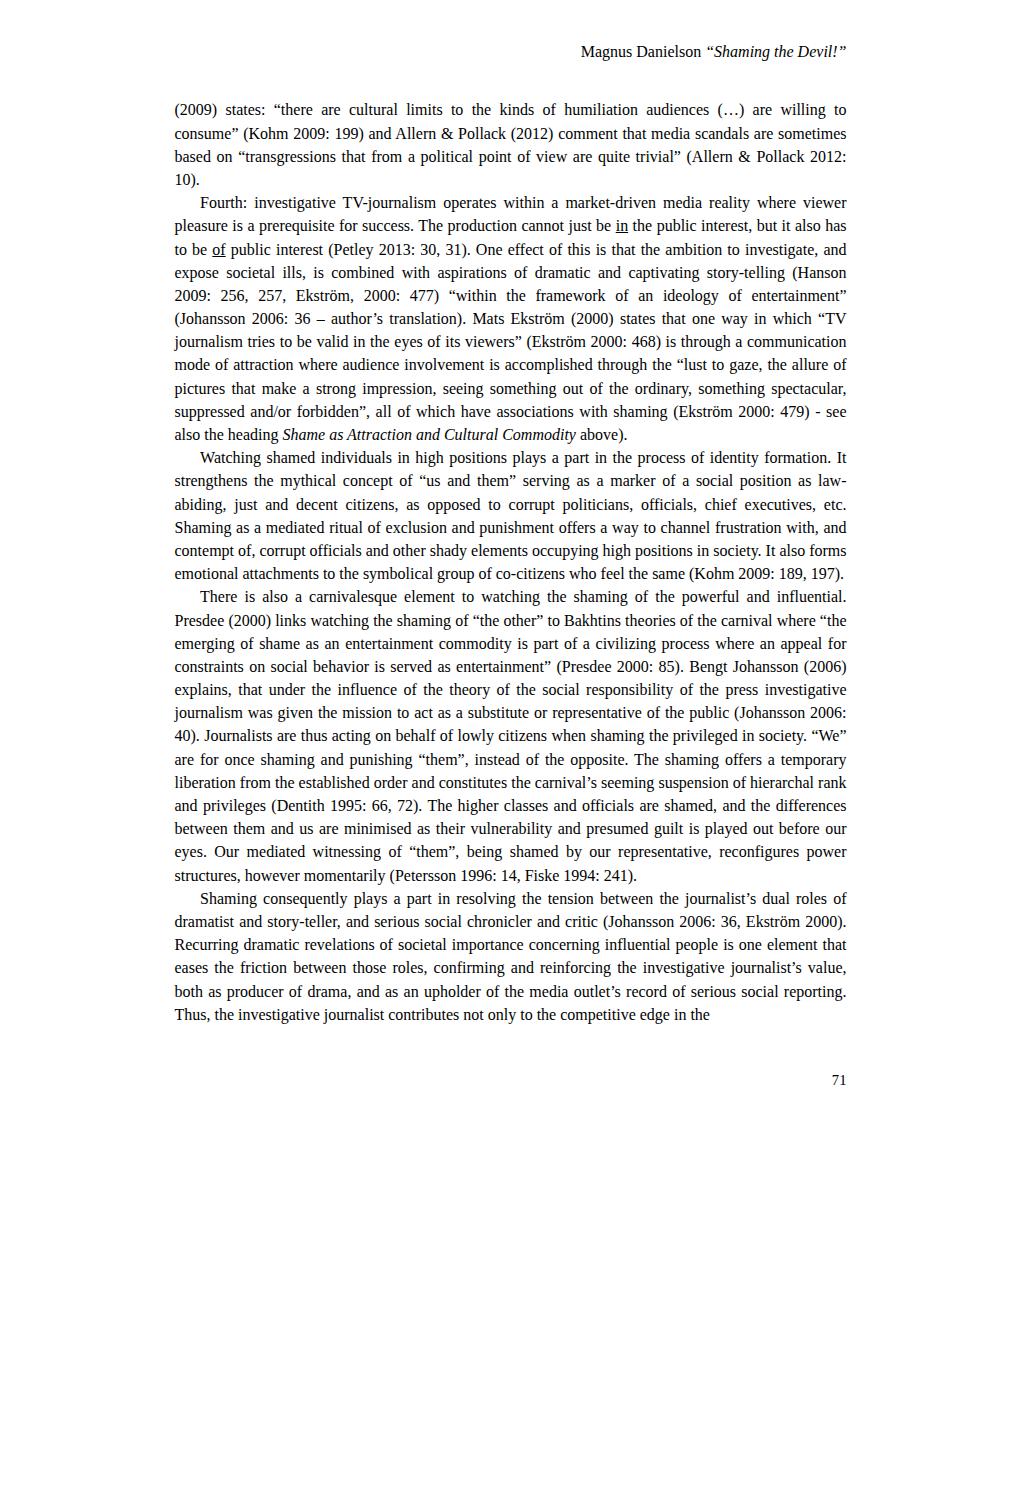Magnus Danielson “Shaming the Devil!”
(2009) states: “there are cultural limits to the kinds of humiliation audiences (…) are willing to consume” (Kohm 2009: 199) and Allern & Pollack (2012) comment that media scandals are sometimes based on “transgressions that from a political point of view are quite trivial” (Allern & Pollack 2012: 10).
Fourth: investigative TV-journalism operates within a market-driven media reality where viewer pleasure is a prerequisite for success. The production cannot just be in the public interest, but it also has to be of public interest (Petley 2013: 30, 31). One effect of this is that the ambition to investigate, and expose societal ills, is combined with aspirations of dramatic and captivating story-telling (Hanson 2009: 256, 257, Ekström, 2000: 477) “within the framework of an ideology of entertainment” (Johansson 2006: 36 – author’s translation). Mats Ekström (2000) states that one way in which “TV journalism tries to be valid in the eyes of its viewers” (Ekström 2000: 468) is through a communication mode of attraction where audience involvement is accomplished through the “lust to gaze, the allure of pictures that make a strong impression, seeing something out of the ordinary, something spectacular, suppressed and/or forbidden”, all of which have associations with shaming (Ekström 2000: 479) - see also the heading Shame as Attraction and Cultural Commodity above).
Watching shamed individuals in high positions plays a part in the process of identity formation. It strengthens the mythical concept of “us and them” serving as a marker of a social position as law-abiding, just and decent citizens, as opposed to corrupt politicians, officials, chief executives, etc. Shaming as a mediated ritual of exclusion and punishment offers a way to channel frustration with, and contempt of, corrupt officials and other shady elements occupying high positions in society. It also forms emotional attachments to the symbolical group of co-citizens who feel the same (Kohm 2009: 189, 197).
There is also a carnivalesque element to watching the shaming of the powerful and influential. Presdee (2000) links watching the shaming of “the other” to Bakhtins theories of the carnival where “the emerging of shame as an entertainment commodity is part of a civilizing process where an appeal for constraints on social behavior is served as entertainment” (Presdee 2000: 85). Bengt Johansson (2006) explains, that under the influence of the theory of the social responsibility of the press investigative journalism was given the mission to act as a substitute or representative of the public (Johansson 2006: 40). Journalists are thus acting on behalf of lowly citizens when shaming the privileged in society. “We” are for once shaming and punishing “them”, instead of the opposite. The shaming offers a temporary liberation from the established order and constitutes the carnival’s seeming suspension of hierarchal rank and privileges (Dentith 1995: 66, 72). The higher classes and officials are shamed, and the differences between them and us are minimised as their vulnerability and presumed guilt is played out before our eyes. Our mediated witnessing of “them”, being shamed by our representative, reconfigures power structures, however momentarily (Petersson 1996: 14, Fiske 1994: 241).
Shaming consequently plays a part in resolving the tension between the journalist’s dual roles of dramatist and story-teller, and serious social chronicler and critic (Johansson 2006: 36, Ekström 2000). Recurring dramatic revelations of societal importance concerning influential people is one element that eases the friction between those roles, confirming and reinforcing the investigative journalist’s value, both as producer of drama, and as an upholder of the media outlet’s record of serious social reporting. Thus, the investigative journalist contributes not only to the competitive edge in the
71